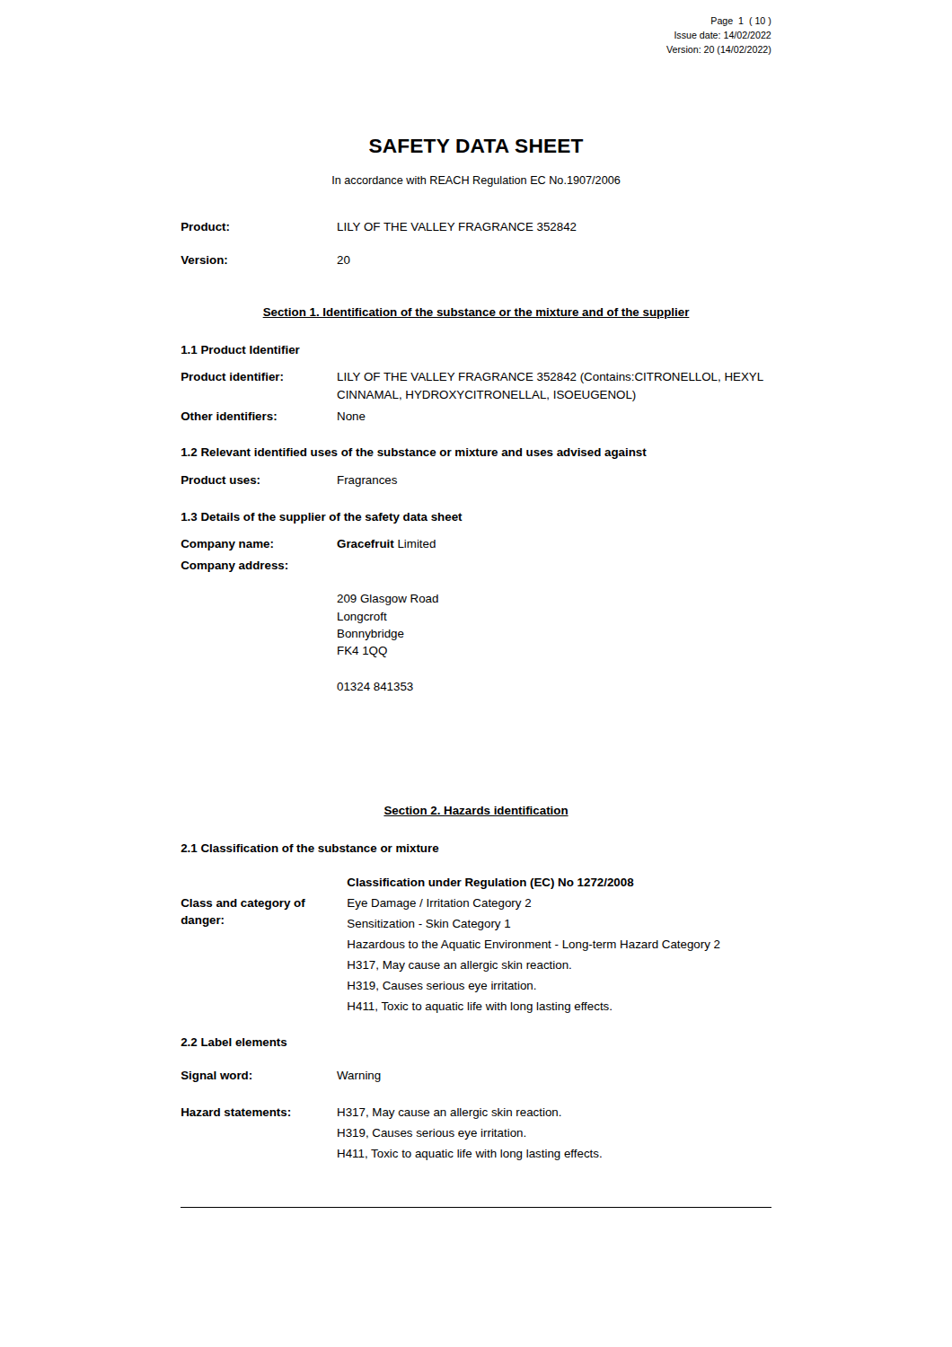Page 1 ( 10 )
Issue date: 14/02/2022
Version: 20 (14/02/2022)
SAFETY DATA SHEET
In accordance with REACH Regulation EC No.1907/2006
| Product: | LILY OF THE VALLEY FRAGRANCE 352842 |
| Version: | 20 |
Section 1. Identification of the substance or the mixture and of the supplier
1.1 Product Identifier
| Product identifier: | LILY OF THE VALLEY FRAGRANCE 352842 (Contains:CITRONELLOL, HEXYL CINNAMAL, HYDROXYCITRONELLAL, ISOEUGENOL) |
| Other identifiers: | None |
1.2 Relevant identified uses of the substance or mixture and uses advised against
| Product uses: | Fragrances |
1.3 Details of the supplier of the safety data sheet
| Company name: | Gracefruit Limited |
| Company address: | |
209 Glasgow Road
Longcroft
Bonnybridge
FK4 1QQ
01324 841353
Section 2. Hazards identification
2.1 Classification of the substance or mixture
| | Classification under Regulation (EC) No 1272/2008 |
| Class and category of danger: | Eye Damage / Irritation Category 2 Sensitization - Skin Category 1 Hazardous to the Aquatic Environment - Long-term Hazard Category 2 H317, May cause an allergic skin reaction. H319, Causes serious eye irritation. H411, Toxic to aquatic life with long lasting effects. |
2.2 Label elements
| Signal word: | Warning |
| Hazard statements: | H317, May cause an allergic skin reaction. H319, Causes serious eye irritation. H411, Toxic to aquatic life with long lasting effects. |